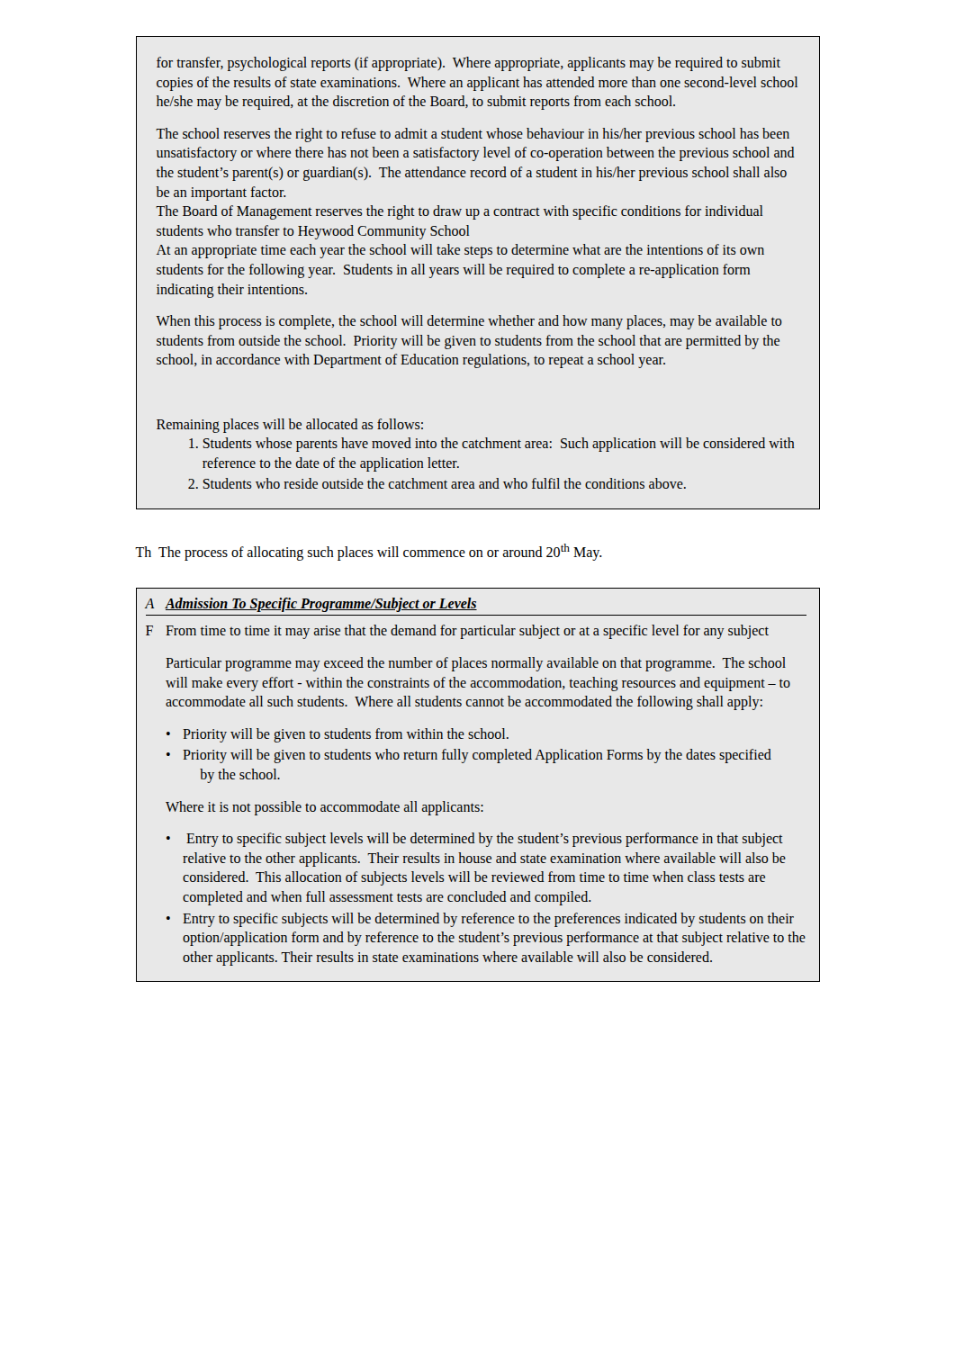for transfer, psychological reports (if appropriate). Where appropriate, applicants may be required to submit copies of the results of state examinations. Where an applicant has attended more than one second-level school he/she may be required, at the discretion of the Board, to submit reports from each school.
The school reserves the right to refuse to admit a student whose behaviour in his/her previous school has been unsatisfactory or where there has not been a satisfactory level of co-operation between the previous school and the student’s parent(s) or guardian(s). The attendance record of a student in his/her previous school shall also be an important factor.
The Board of Management reserves the right to draw up a contract with specific conditions for individual students who transfer to Heywood Community School
At an appropriate time each year the school will take steps to determine what are the intentions of its own students for the following year. Students in all years will be required to complete a re-application form indicating their intentions.
When this process is complete, the school will determine whether and how many places, may be available to students from outside the school. Priority will be given to students from the school that are permitted by the school, in accordance with Department of Education regulations, to repeat a school year.
Remaining places will be allocated as follows:
Students whose parents have moved into the catchment area: Such application will be considered with reference to the date of the application letter.
Students who reside outside the catchment area and who fulfil the conditions above.
Th The process of allocating such places will commence on or around 20th May.
A
Admission To Specific Programme/Subject or Levels
F
From time to time it may arise that the demand for particular subject or at a specific level for any subject
Particular programme may exceed the number of places normally available on that programme. The school will make every effort - within the constraints of the accommodation, teaching resources and equipment – to accommodate all such students. Where all students cannot be accommodated the following shall apply:
Priority will be given to students from within the school.
Priority will be given to students who return fully completed Application Forms by the dates specified
by the school.
Where it is not possible to accommodate all applicants:
Entry to specific subject levels will be determined by the student’s previous performance in that subject relative to the other applicants. Their results in house and state examination where available will also be considered. This allocation of subjects levels will be reviewed from time to time when class tests are completed and when full assessment tests are concluded and compiled.
Entry to specific subjects will be determined by reference to the preferences indicated by students on their option/application form and by reference to the student’s previous performance at that subject relative to the other applicants. Their results in state examinations where available will also be considered.